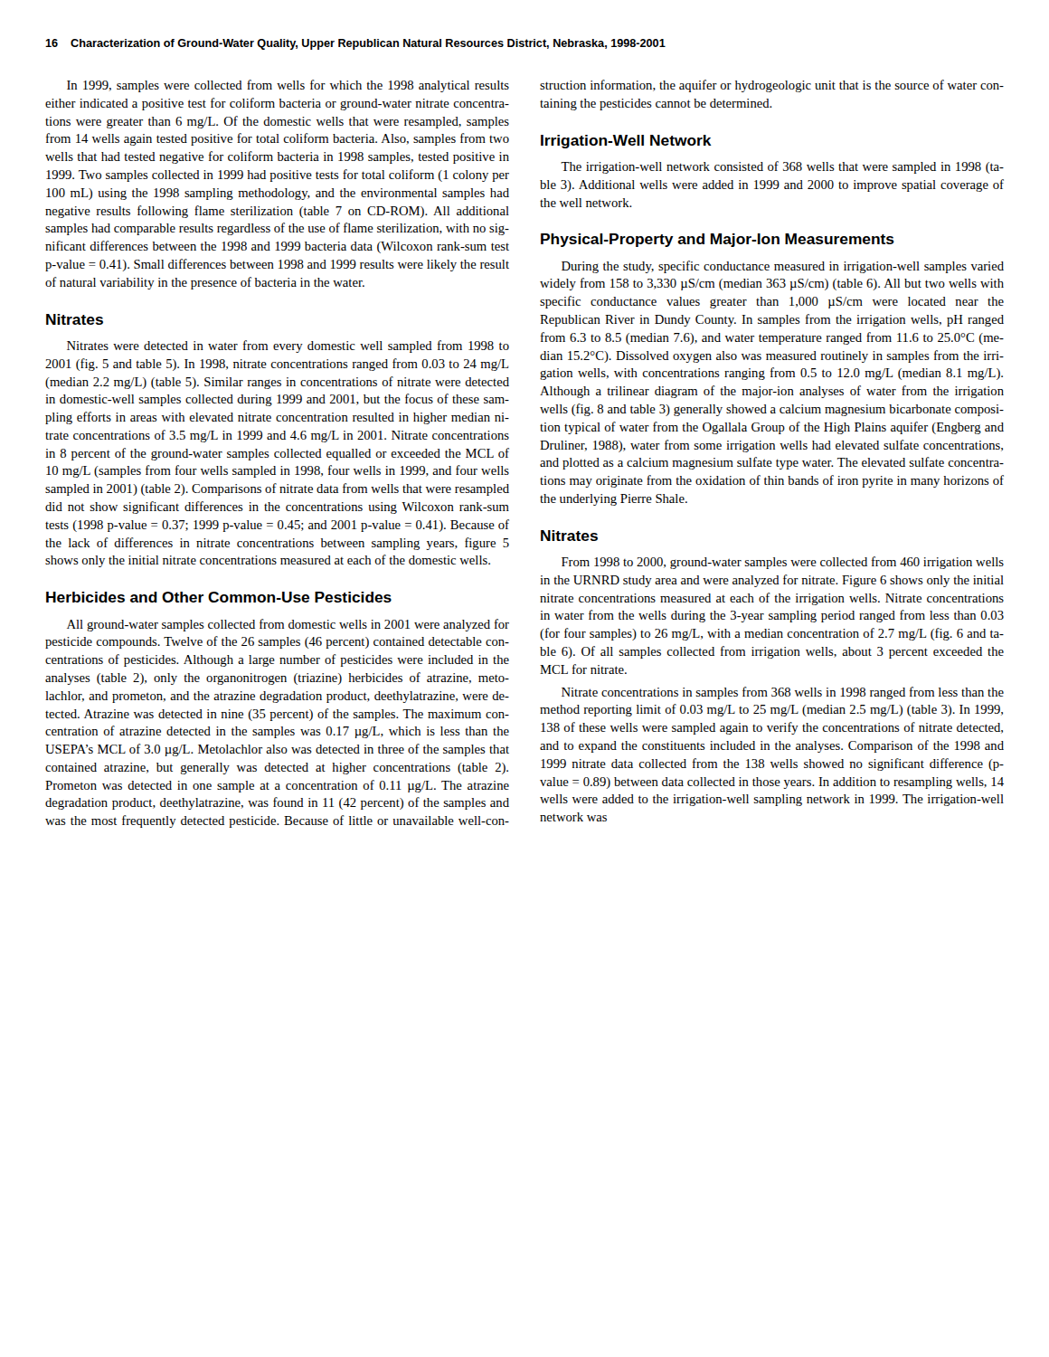16 Characterization of Ground-Water Quality, Upper Republican Natural Resources District, Nebraska, 1998-2001
In 1999, samples were collected from wells for which the 1998 analytical results either indicated a positive test for coliform bacteria or ground-water nitrate concentrations were greater than 6 mg/L. Of the domestic wells that were resampled, samples from 14 wells again tested positive for total coliform bacteria. Also, samples from two wells that had tested negative for coliform bacteria in 1998 samples, tested positive in 1999. Two samples collected in 1999 had positive tests for total coliform (1 colony per 100 mL) using the 1998 sampling methodology, and the environmental samples had negative results following flame sterilization (table 7 on CD-ROM). All additional samples had comparable results regardless of the use of flame sterilization, with no significant differences between the 1998 and 1999 bacteria data (Wilcoxon rank-sum test p-value = 0.41). Small differences between 1998 and 1999 results were likely the result of natural variability in the presence of bacteria in the water.
Nitrates
Nitrates were detected in water from every domestic well sampled from 1998 to 2001 (fig. 5 and table 5). In 1998, nitrate concentrations ranged from 0.03 to 24 mg/L (median 2.2 mg/L) (table 5). Similar ranges in concentrations of nitrate were detected in domestic-well samples collected during 1999 and 2001, but the focus of these sampling efforts in areas with elevated nitrate concentration resulted in higher median nitrate concentrations of 3.5 mg/L in 1999 and 4.6 mg/L in 2001. Nitrate concentrations in 8 percent of the ground-water samples collected equalled or exceeded the MCL of 10 mg/L (samples from four wells sampled in 1998, four wells in 1999, and four wells sampled in 2001) (table 2). Comparisons of nitrate data from wells that were resampled did not show significant differences in the concentrations using Wilcoxon rank-sum tests (1998 p-value = 0.37; 1999 p-value = 0.45; and 2001 p-value = 0.41). Because of the lack of differences in nitrate concentrations between sampling years, figure 5 shows only the initial nitrate concentrations measured at each of the domestic wells.
Herbicides and Other Common-Use Pesticides
All ground-water samples collected from domestic wells in 2001 were analyzed for pesticide compounds. Twelve of the 26 samples (46 percent) contained detectable concentrations of pesticides. Although a large number of pesticides were included in the analyses (table 2), only the organonitrogen (triazine) herbicides of atrazine, metolachlor, and prometon, and the atrazine degradation product, deethylatrazine, were detected. Atrazine was detected in nine (35 percent) of the samples. The maximum concentration of atrazine detected in the samples was 0.17 µg/L, which is less than the USEPA’s MCL of 3.0 µg/L. Metolachlor also was detected in three of the samples that contained atrazine, but generally was detected at higher concentrations (table 2). Prometon was detected in one sample at a concentration of 0.11 µg/L. The atrazine degradation product, deethylatrazine, was found in 11 (42 percent) of the samples and was the most frequently detected pesticide. Because of little or unavailable well-construction information, the aquifer or hydrogeologic unit that is the source of water containing the pesticides cannot be determined.
Irrigation-Well Network
The irrigation-well network consisted of 368 wells that were sampled in 1998 (table 3). Additional wells were added in 1999 and 2000 to improve spatial coverage of the well network.
Physical-Property and Major-Ion Measurements
During the study, specific conductance measured in irrigation-well samples varied widely from 158 to 3,330 µS/cm (median 363 µS/cm) (table 6). All but two wells with specific conductance values greater than 1,000 µS/cm were located near the Republican River in Dundy County. In samples from the irrigation wells, pH ranged from 6.3 to 8.5 (median 7.6), and water temperature ranged from 11.6 to 25.0°C (median 15.2°C). Dissolved oxygen also was measured routinely in samples from the irrigation wells, with concentrations ranging from 0.5 to 12.0 mg/L (median 8.1 mg/L). Although a trilinear diagram of the major-ion analyses of water from the irrigation wells (fig. 8 and table 3) generally showed a calcium magnesium bicarbonate composition typical of water from the Ogallala Group of the High Plains aquifer (Engberg and Druliner, 1988), water from some irrigation wells had elevated sulfate concentrations, and plotted as a calcium magnesium sulfate type water. The elevated sulfate concentrations may originate from the oxidation of thin bands of iron pyrite in many horizons of the underlying Pierre Shale.
Nitrates
From 1998 to 2000, ground-water samples were collected from 460 irrigation wells in the URNRD study area and were analyzed for nitrate. Figure 6 shows only the initial nitrate concentrations measured at each of the irrigation wells. Nitrate concentrations in water from the wells during the 3-year sampling period ranged from less than 0.03 (for four samples) to 26 mg/L, with a median concentration of 2.7 mg/L (fig. 6 and table 6). Of all samples collected from irrigation wells, about 3 percent exceeded the MCL for nitrate.
Nitrate concentrations in samples from 368 wells in 1998 ranged from less than the method reporting limit of 0.03 mg/L to 25 mg/L (median 2.5 mg/L) (table 3). In 1999, 138 of these wells were sampled again to verify the concentrations of nitrate detected, and to expand the constituents included in the analyses. Comparison of the 1998 and 1999 nitrate data collected from the 138 wells showed no significant difference (p-value = 0.89) between data collected in those years. In addition to resampling wells, 14 wells were added to the irrigation-well sampling network in 1999. The irrigation-well network was